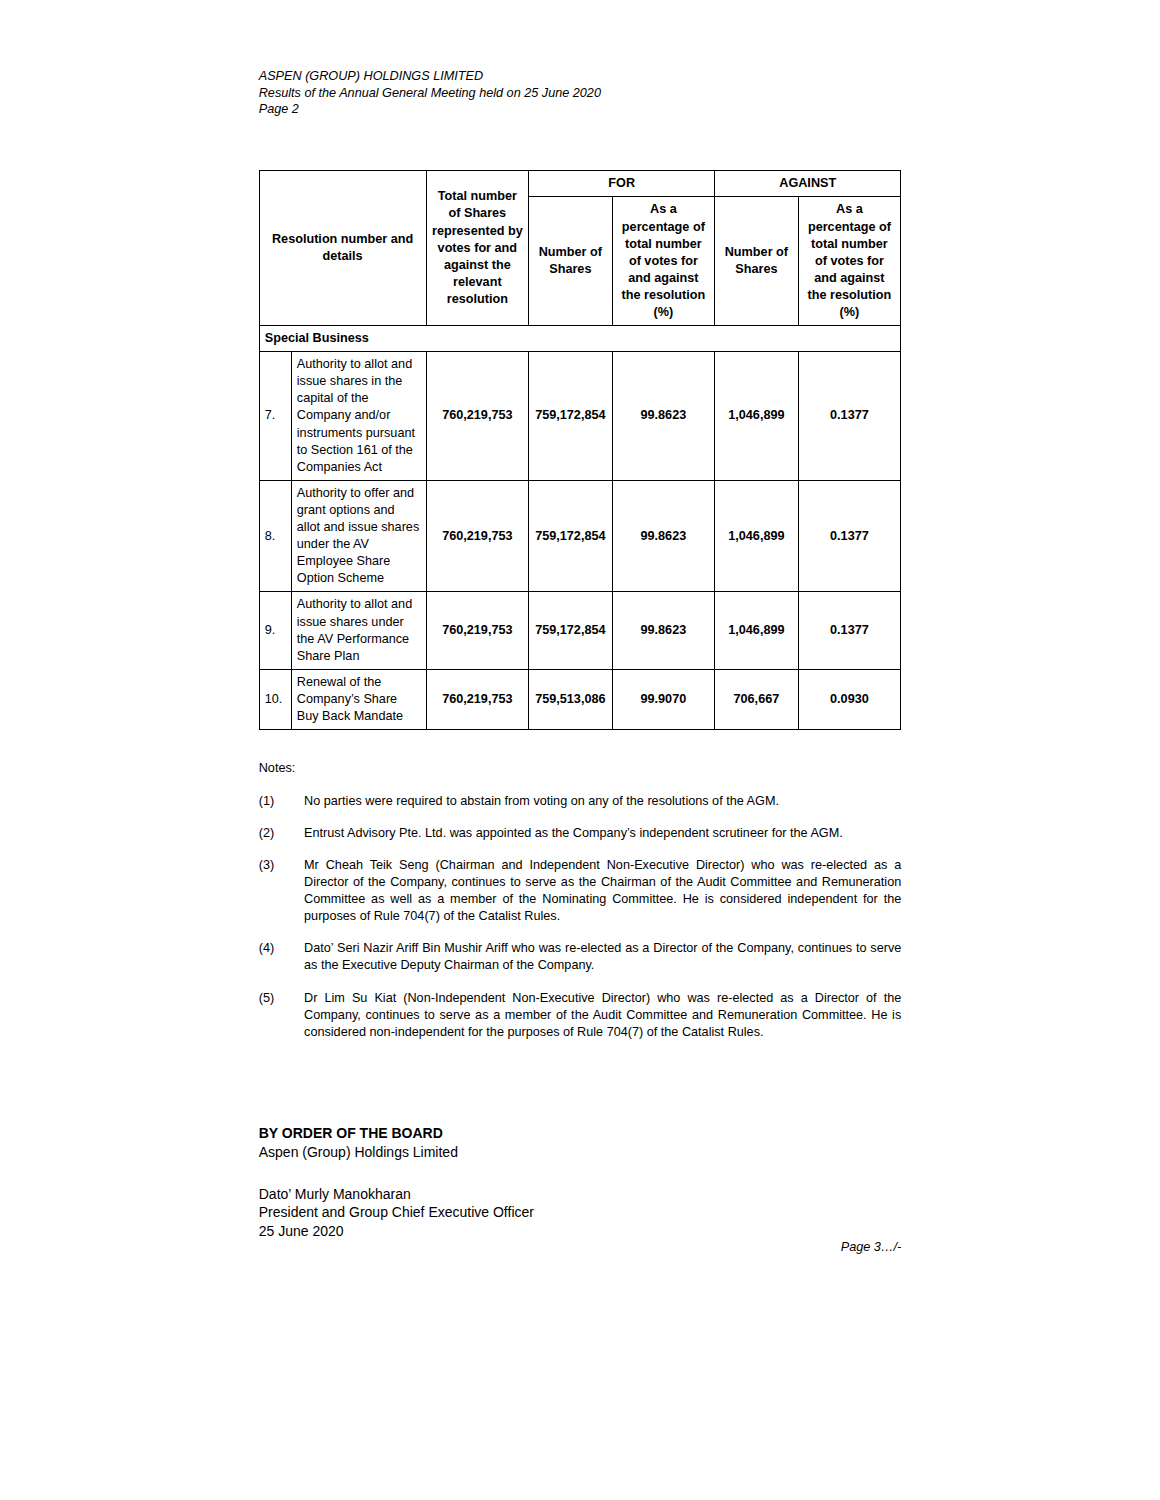ASPEN (GROUP) HOLDINGS LIMITED
Results of the Annual General Meeting held on 25 June 2020
Page 2
| Resolution number and details | Total number of Shares represented by votes for and against the relevant resolution | FOR | AGAINST |
| --- | --- | --- | --- |
| Number of Shares | As a percentage of total number of votes for and against the resolution (%) | Number of Shares | As a percentage of total number of votes for and against the resolution (%) |
| Special Business |
| 7. | Authority to allot and issue shares in the capital of the Company and/or instruments pursuant to Section 161 of the Companies Act | 760,219,753 | 759,172,854 | 99.8623 | 1,046,899 | 0.1377 |
| 8. | Authority to offer and grant options and allot and issue shares under the AV Employee Share Option Scheme | 760,219,753 | 759,172,854 | 99.8623 | 1,046,899 | 0.1377 |
| 9. | Authority to allot and issue shares under the AV Performance Share Plan | 760,219,753 | 759,172,854 | 99.8623 | 1,046,899 | 0.1377 |
| 10. | Renewal of the Company’s Share Buy Back Mandate | 760,219,753 | 759,513,086 | 99.9070 | 706,667 | 0.0930 |
Notes:
(1)
No parties were required to abstain from voting on any of the resolutions of the AGM.
(2)
Entrust Advisory Pte. Ltd. was appointed as the Company’s independent scrutineer for the AGM.
(3)
Mr Cheah Teik Seng (Chairman and Independent Non-Executive Director) who was re-elected as a Director of the Company, continues to serve as the Chairman of the Audit Committee and Remuneration Committee as well as a member of the Nominating Committee. He is considered independent for the purposes of Rule 704(7) of the Catalist Rules.
(4)
Dato’ Seri Nazir Ariff Bin Mushir Ariff who was re-elected as a Director of the Company, continues to serve as the Executive Deputy Chairman of the Company.
(5)
Dr Lim Su Kiat (Non-Independent Non-Executive Director) who was re-elected as a Director of the Company, continues to serve as a member of the Audit Committee and Remuneration Committee. He is considered non-independent for the purposes of Rule 704(7) of the Catalist Rules.
BY ORDER OF THE BOARD
Aspen (Group) Holdings Limited
Dato’ Murly Manokharan
President and Group Chief Executive Officer
25 June 2020
Page 3…/-